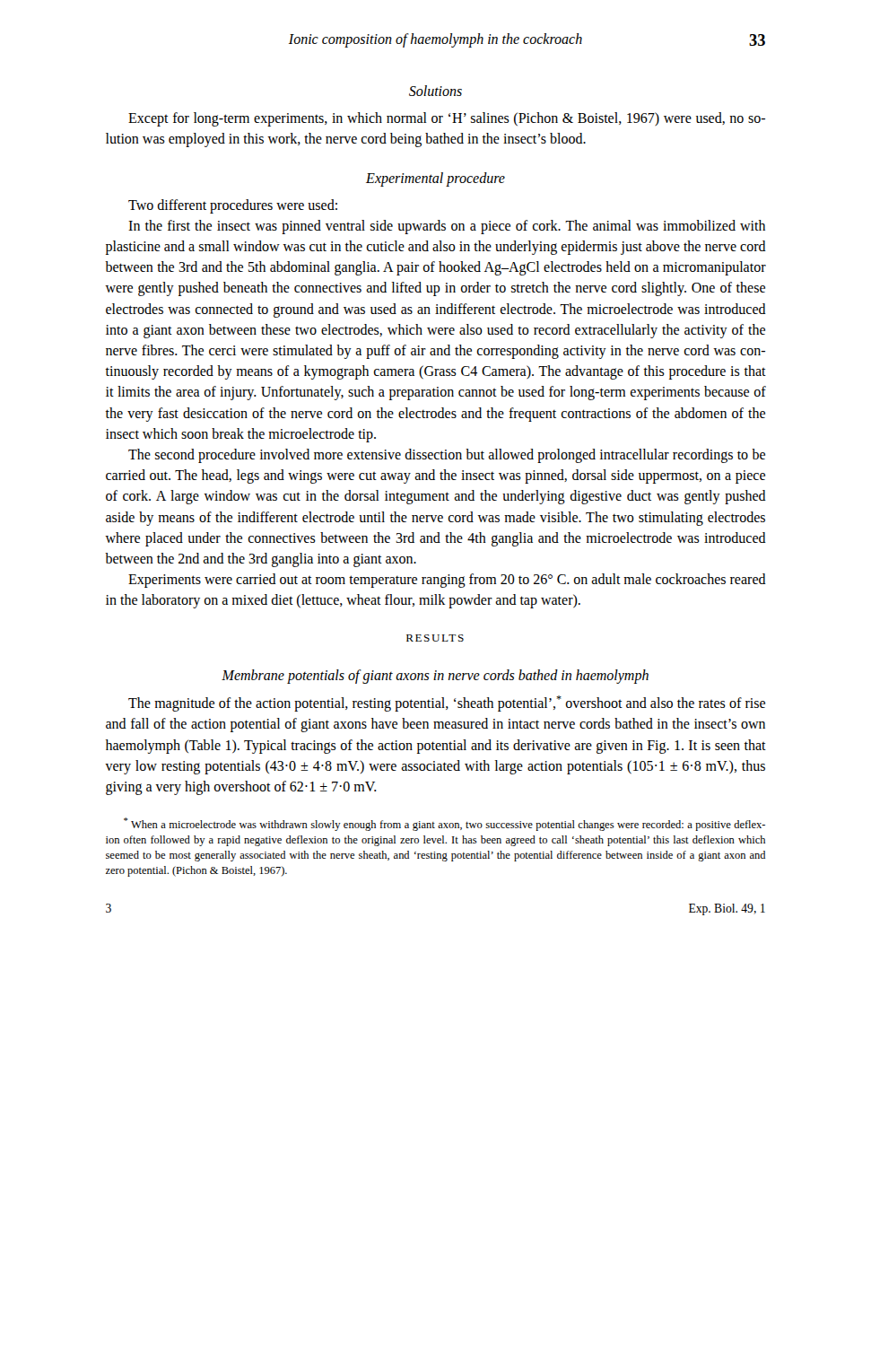Ionic composition of haemolymph in the cockroach 33
Solutions
Except for long-term experiments, in which normal or ‘H’ salines (Pichon & Boistel, 1967) were used, no solution was employed in this work, the nerve cord being bathed in the insect’s blood.
Experimental procedure
Two different procedures were used:
In the first the insect was pinned ventral side upwards on a piece of cork. The animal was immobilized with plasticine and a small window was cut in the cuticle and also in the underlying epidermis just above the nerve cord between the 3rd and the 5th abdominal ganglia. A pair of hooked Ag–AgCl electrodes held on a micromanipulator were gently pushed beneath the connectives and lifted up in order to stretch the nerve cord slightly. One of these electrodes was connected to ground and was used as an indifferent electrode. The microelectrode was introduced into a giant axon between these two electrodes, which were also used to record extracellularly the activity of the nerve fibres. The cerci were stimulated by a puff of air and the corresponding activity in the nerve cord was continuously recorded by means of a kymograph camera (Grass C4 Camera). The advantage of this procedure is that it limits the area of injury. Unfortunately, such a preparation cannot be used for long-term experiments because of the very fast desiccation of the nerve cord on the electrodes and the frequent contractions of the abdomen of the insect which soon break the microelectrode tip.
The second procedure involved more extensive dissection but allowed prolonged intracellular recordings to be carried out. The head, legs and wings were cut away and the insect was pinned, dorsal side uppermost, on a piece of cork. A large window was cut in the dorsal integument and the underlying digestive duct was gently pushed aside by means of the indifferent electrode until the nerve cord was made visible. The two stimulating electrodes where placed under the connectives between the 3rd and the 4th ganglia and the microelectrode was introduced between the 2nd and the 3rd ganglia into a giant axon.
Experiments were carried out at room temperature ranging from 20 to 26° C. on adult male cockroaches reared in the laboratory on a mixed diet (lettuce, wheat flour, milk powder and tap water).
RESULTS
Membrane potentials of giant axons in nerve cords bathed in haemolymph
The magnitude of the action potential, resting potential, ‘sheath potential’,* overshoot and also the rates of rise and fall of the action potential of giant axons have been measured in intact nerve cords bathed in the insect’s own haemolymph (Table 1). Typical tracings of the action potential and its derivative are given in Fig. 1. It is seen that very low resting potentials (43·0 ± 4·8 mV.) were associated with large action potentials (105·1 ± 6·8 mV.), thus giving a very high overshoot of 62·1 ± 7·0 mV.
* When a microelectrode was withdrawn slowly enough from a giant axon, two successive potential changes were recorded: a positive deflexion often followed by a rapid negative deflexion to the original zero level. It has been agreed to call ‘sheath potential’ this last deflexion which seemed to be most generally associated with the nerve sheath, and ‘resting potential’ the potential difference between inside of a giant axon and zero potential. (Pichon & Boistel, 1967).
3 Exp. Biol. 49, 1